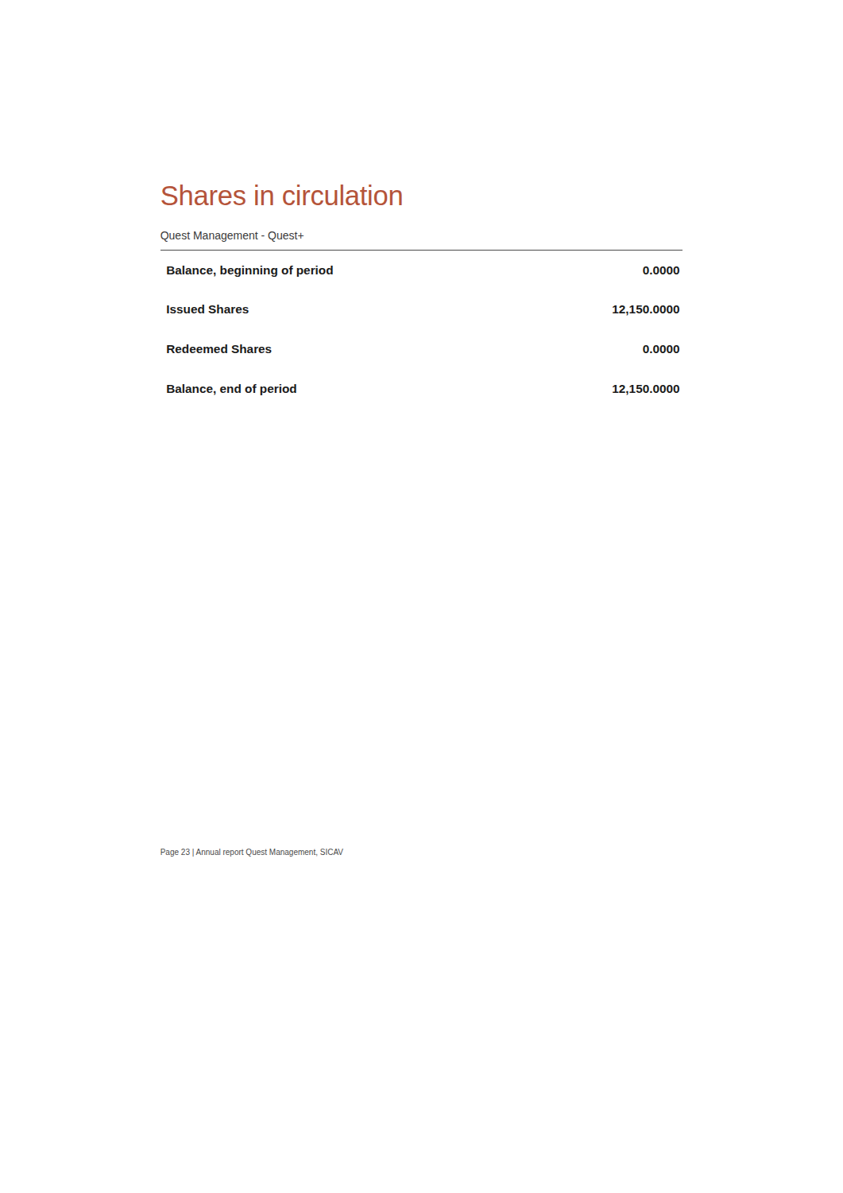Shares in circulation
Quest Management - Quest+
| Balance, beginning of period | 0.0000 |
| Issued Shares | 12,150.0000 |
| Redeemed Shares | 0.0000 |
| Balance, end of period | 12,150.0000 |
Page 23 | Annual report Quest Management, SICAV